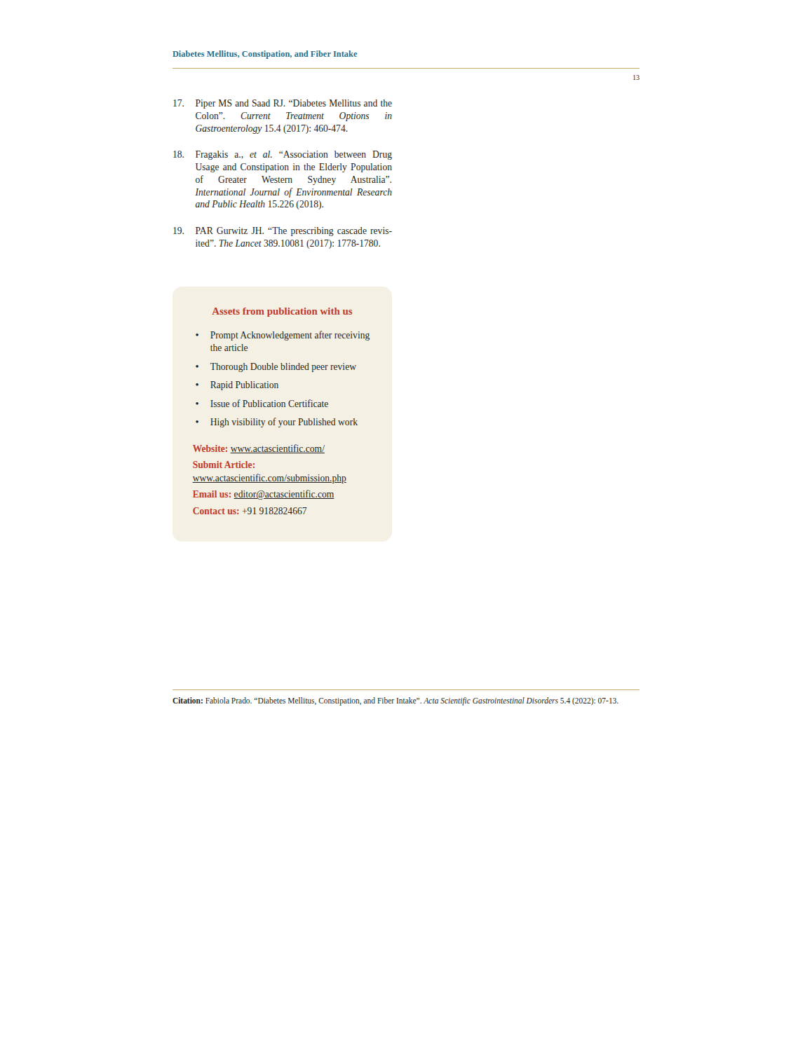Diabetes Mellitus, Constipation, and Fiber Intake
13
17. Piper MS and Saad RJ. “Diabetes Mellitus and the Colon”. Current Treatment Options in Gastroenterology 15.4 (2017): 460-474.
18. Fragakis a., et al. “Association between Drug Usage and Constipation in the Elderly Population of Greater Western Sydney Australia”. International Journal of Environmental Research and Public Health 15.226 (2018).
19. PAR Gurwitz JH. “The prescribing cascade revisited”. The Lancet 389.10081 (2017): 1778-1780.
Assets from publication with us
Prompt Acknowledgement after receiving the article
Thorough Double blinded peer review
Rapid Publication
Issue of Publication Certificate
High visibility of your Published work
Website: www.actascientific.com/
Submit Article: www.actascientific.com/submission.php
Email us: editor@actascientific.com
Contact us: +91 9182824667
Citation: Fabiola Prado. “Diabetes Mellitus, Constipation, and Fiber Intake”. Acta Scientific Gastrointestinal Disorders 5.4 (2022): 07-13.